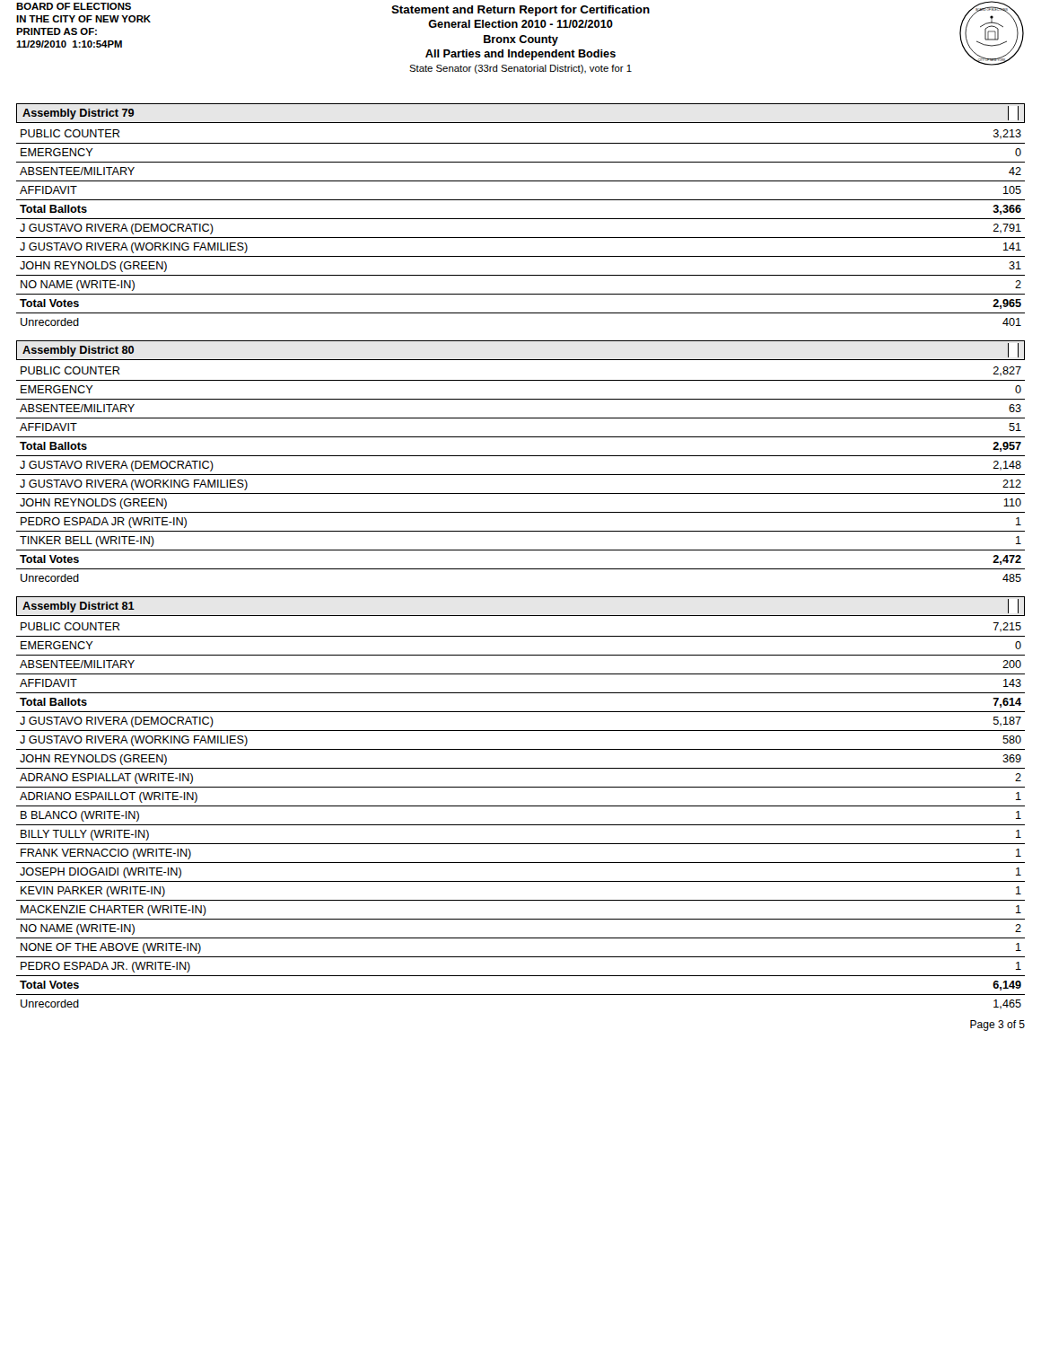BOARD OF ELECTIONS
IN THE CITY OF NEW YORK
PRINTED AS OF:
11/29/2010 1:10:54PM
Statement and Return Report for Certification
General Election 2010 - 11/02/2010
Bronx County
All Parties and Independent Bodies
State Senator (33rd Senatorial District), vote for 1
BOARD OF ELECTIONS CITY OF NEW YORK
Assembly District 79
| PUBLIC COUNTER | 3,213 |
| EMERGENCY | 0 |
| ABSENTEE/MILITARY | 42 |
| AFFIDAVIT | 105 |
| Total Ballots | 3,366 |
| J GUSTAVO RIVERA (DEMOCRATIC) | 2,791 |
| J GUSTAVO RIVERA (WORKING FAMILIES) | 141 |
| JOHN REYNOLDS (GREEN) | 31 |
| NO NAME (WRITE-IN) | 2 |
| Total Votes | 2,965 |
| Unrecorded | 401 |
Assembly District 80
| PUBLIC COUNTER | 2,827 |
| EMERGENCY | 0 |
| ABSENTEE/MILITARY | 63 |
| AFFIDAVIT | 51 |
| Total Ballots | 2,957 |
| J GUSTAVO RIVERA (DEMOCRATIC) | 2,148 |
| J GUSTAVO RIVERA (WORKING FAMILIES) | 212 |
| JOHN REYNOLDS (GREEN) | 110 |
| PEDRO ESPADA JR (WRITE-IN) | 1 |
| TINKER BELL (WRITE-IN) | 1 |
| Total Votes | 2,472 |
| Unrecorded | 485 |
Assembly District 81
| PUBLIC COUNTER | 7,215 |
| EMERGENCY | 0 |
| ABSENTEE/MILITARY | 200 |
| AFFIDAVIT | 143 |
| Total Ballots | 7,614 |
| J GUSTAVO RIVERA (DEMOCRATIC) | 5,187 |
| J GUSTAVO RIVERA (WORKING FAMILIES) | 580 |
| JOHN REYNOLDS (GREEN) | 369 |
| ADRANO ESPIALLAT (WRITE-IN) | 2 |
| ADRIANO ESPAILLOT (WRITE-IN) | 1 |
| B BLANCO (WRITE-IN) | 1 |
| BILLY TULLY (WRITE-IN) | 1 |
| FRANK VERNACCIO (WRITE-IN) | 1 |
| JOSEPH DIOGAIDI (WRITE-IN) | 1 |
| KEVIN PARKER (WRITE-IN) | 1 |
| MACKENZIE CHARTER (WRITE-IN) | 1 |
| NO NAME (WRITE-IN) | 2 |
| NONE OF THE ABOVE (WRITE-IN) | 1 |
| PEDRO ESPADA JR. (WRITE-IN) | 1 |
| Total Votes | 6,149 |
| Unrecorded | 1,465 |
Page 3 of 5